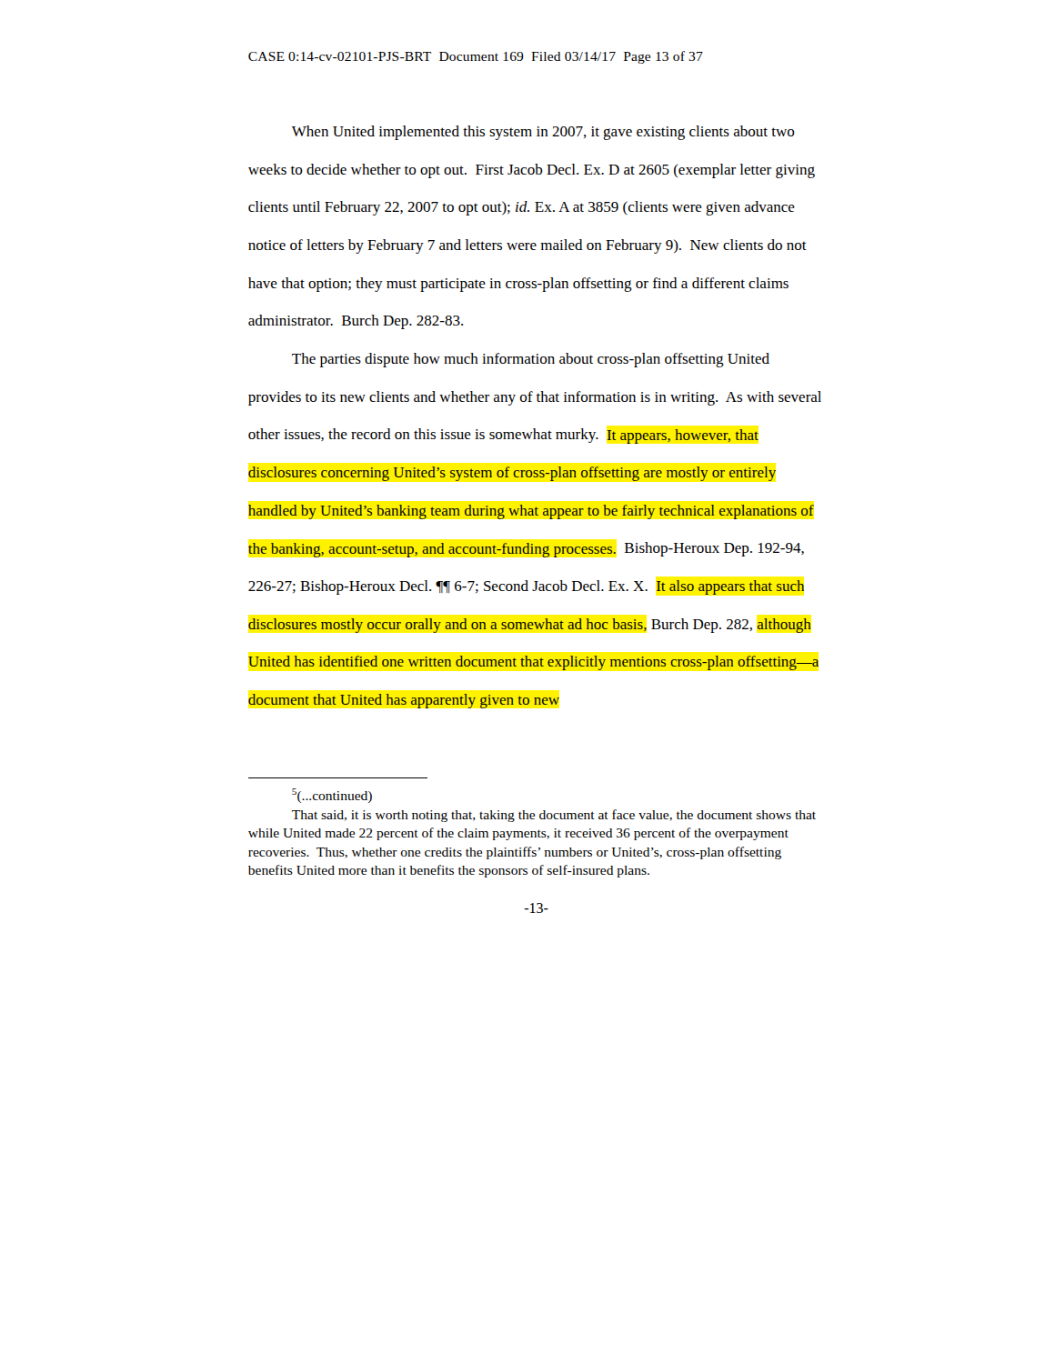CASE 0:14-cv-02101-PJS-BRT Document 169 Filed 03/14/17 Page 13 of 37
When United implemented this system in 2007, it gave existing clients about two weeks to decide whether to opt out. First Jacob Decl. Ex. D at 2605 (exemplar letter giving clients until February 22, 2007 to opt out); id. Ex. A at 3859 (clients were given advance notice of letters by February 7 and letters were mailed on February 9). New clients do not have that option; they must participate in cross-plan offsetting or find a different claims administrator. Burch Dep. 282-83.
The parties dispute how much information about cross-plan offsetting United provides to its new clients and whether any of that information is in writing. As with several other issues, the record on this issue is somewhat murky. It appears, however, that disclosures concerning United’s system of cross-plan offsetting are mostly or entirely handled by United’s banking team during what appear to be fairly technical explanations of the banking, account-setup, and account-funding processes. Bishop-Heroux Dep. 192-94, 226-27; Bishop-Heroux Decl. ¶¶ 6-7; Second Jacob Decl. Ex. X. It also appears that such disclosures mostly occur orally and on a somewhat ad hoc basis, Burch Dep. 282, although United has identified one written document that explicitly mentions cross-plan offsetting—a document that United has apparently given to new
5(...continued)
That said, it is worth noting that, taking the document at face value, the document shows that while United made 22 percent of the claim payments, it received 36 percent of the overpayment recoveries. Thus, whether one credits the plaintiffs’ numbers or United’s, cross-plan offsetting benefits United more than it benefits the sponsors of self-insured plans.
-13-